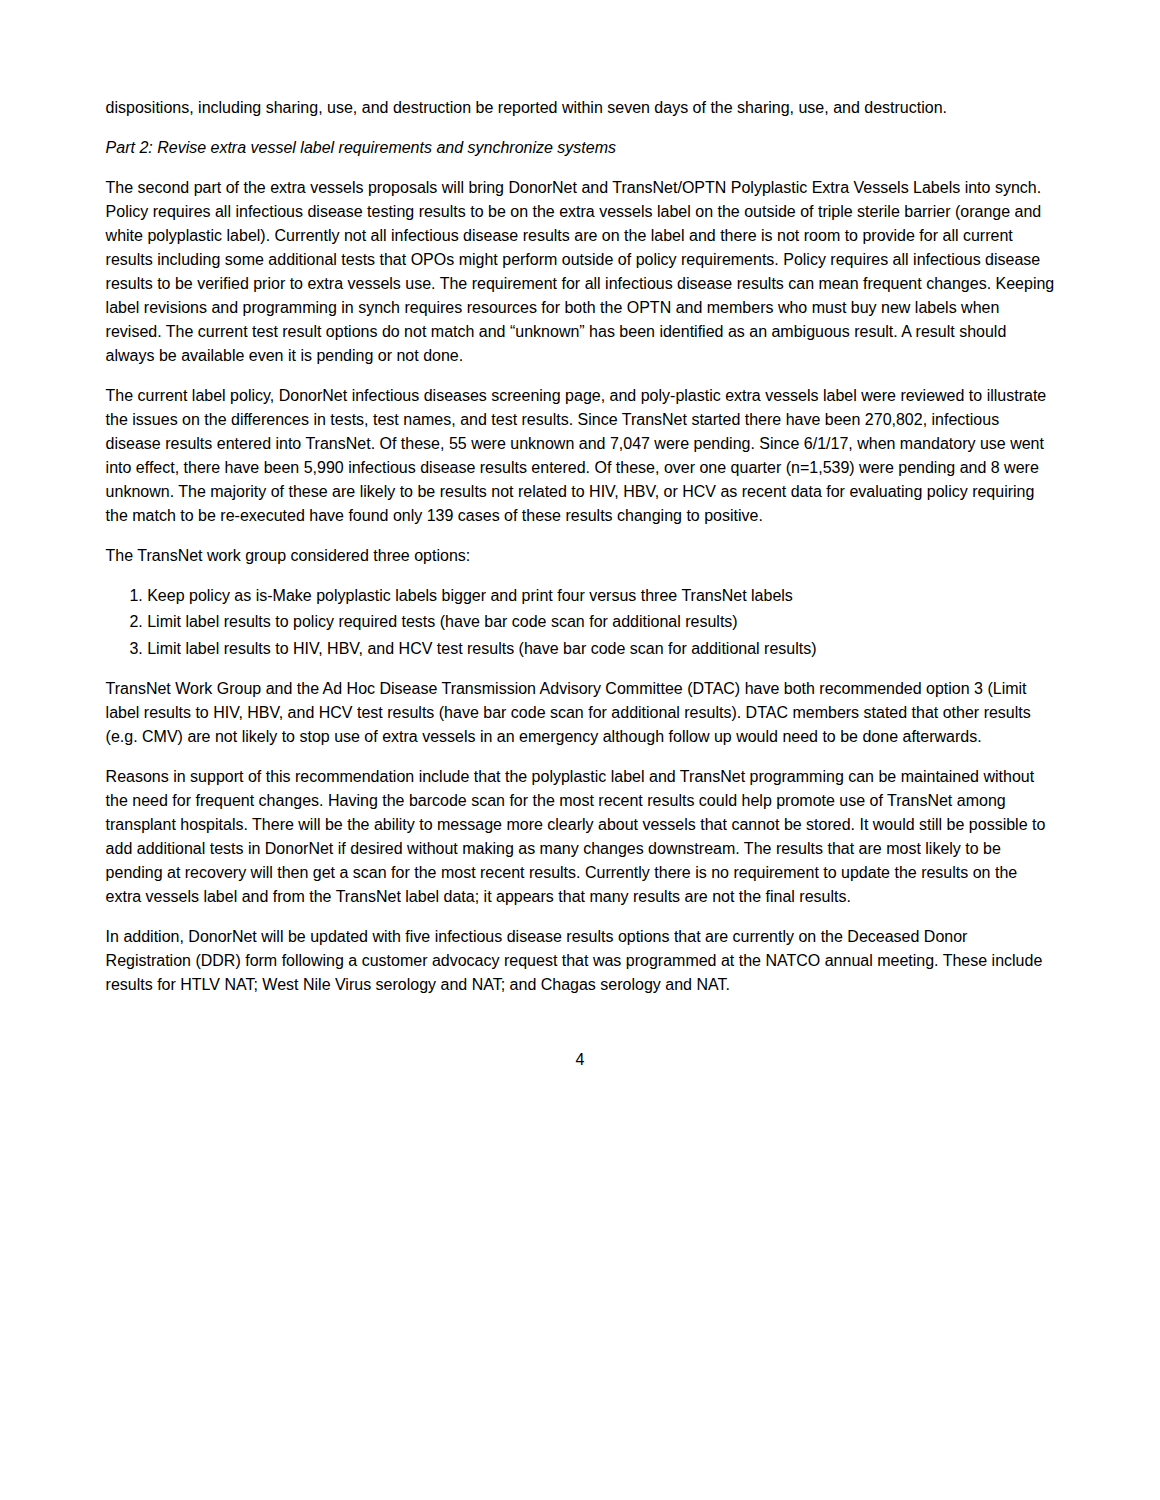dispositions, including sharing, use, and destruction be reported within seven days of the sharing, use, and destruction.
Part 2: Revise extra vessel label requirements and synchronize systems
The second part of the extra vessels proposals will bring DonorNet and TransNet/OPTN Polyplastic Extra Vessels Labels into synch. Policy requires all infectious disease testing results to be on the extra vessels label on the outside of triple sterile barrier (orange and white polyplastic label). Currently not all infectious disease results are on the label and there is not room to provide for all current results including some additional tests that OPOs might perform outside of policy requirements. Policy requires all infectious disease results to be verified prior to extra vessels use. The requirement for all infectious disease results can mean frequent changes. Keeping label revisions and programming in synch requires resources for both the OPTN and members who must buy new labels when revised. The current test result options do not match and “unknown” has been identified as an ambiguous result. A result should always be available even it is pending or not done.
The current label policy, DonorNet infectious diseases screening page, and poly-plastic extra vessels label were reviewed to illustrate the issues on the differences in tests, test names, and test results. Since TransNet started there have been 270,802, infectious disease results entered into TransNet. Of these, 55 were unknown and 7,047 were pending. Since 6/1/17, when mandatory use went into effect, there have been 5,990 infectious disease results entered. Of these, over one quarter (n=1,539) were pending and 8 were unknown. The majority of these are likely to be results not related to HIV, HBV, or HCV as recent data for evaluating policy requiring the match to be re-executed have found only 139 cases of these results changing to positive.
The TransNet work group considered three options:
Keep policy as is-Make polyplastic labels bigger and print four versus three TransNet labels
Limit label results to policy required tests (have bar code scan for additional results)
Limit label results to HIV, HBV, and HCV test results (have bar code scan for additional results)
TransNet Work Group and the Ad Hoc Disease Transmission Advisory Committee (DTAC) have both recommended option 3 (Limit label results to HIV, HBV, and HCV test results (have bar code scan for additional results). DTAC members stated that other results (e.g. CMV) are not likely to stop use of extra vessels in an emergency although follow up would need to be done afterwards.
Reasons in support of this recommendation include that the polyplastic label and TransNet programming can be maintained without the need for frequent changes. Having the barcode scan for the most recent results could help promote use of TransNet among transplant hospitals. There will be the ability to message more clearly about vessels that cannot be stored. It would still be possible to add additional tests in DonorNet if desired without making as many changes downstream. The results that are most likely to be pending at recovery will then get a scan for the most recent results. Currently there is no requirement to update the results on the extra vessels label and from the TransNet label data; it appears that many results are not the final results.
In addition, DonorNet will be updated with five infectious disease results options that are currently on the Deceased Donor Registration (DDR) form following a customer advocacy request that was programmed at the NATCO annual meeting. These include results for HTLV NAT; West Nile Virus serology and NAT; and Chagas serology and NAT.
4